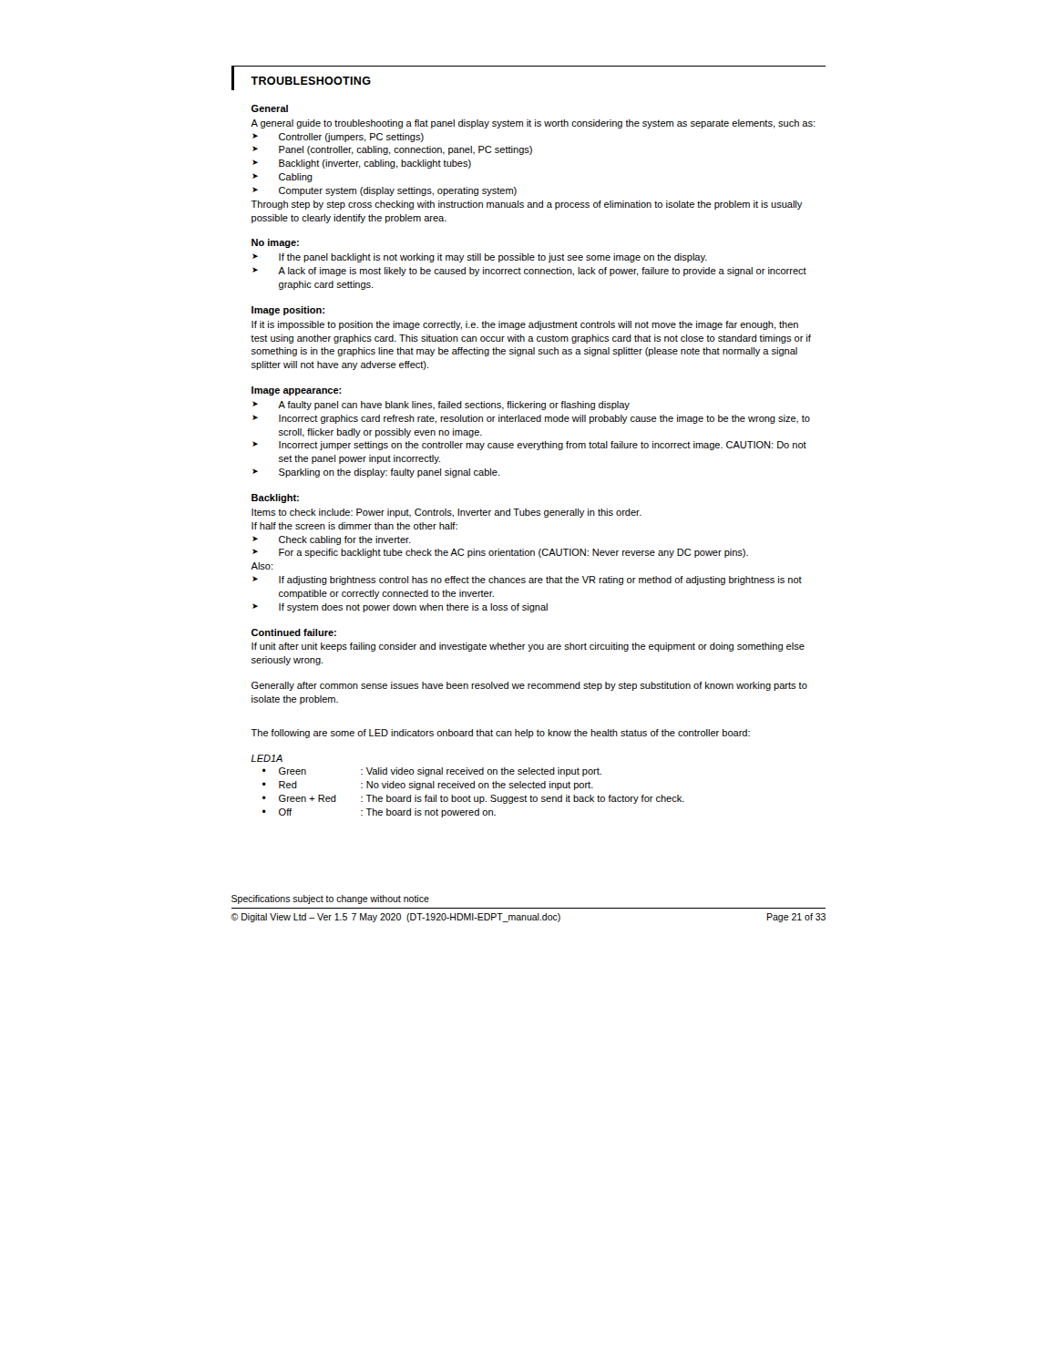TROUBLESHOOTING
General
A general guide to troubleshooting a flat panel display system it is worth considering the system as separate elements, such as:
Controller (jumpers, PC settings)
Panel (controller, cabling, connection, panel, PC settings)
Backlight (inverter, cabling, backlight tubes)
Cabling
Computer system (display settings, operating system)
Through step by step cross checking with instruction manuals and a process of elimination to isolate the problem it is usually possible to clearly identify the problem area.
No image:
If the panel backlight is not working it may still be possible to just see some image on the display.
A lack of image is most likely to be caused by incorrect connection, lack of power, failure to provide a signal or incorrect graphic card settings.
Image position:
If it is impossible to position the image correctly, i.e. the image adjustment controls will not move the image far enough, then test using another graphics card. This situation can occur with a custom graphics card that is not close to standard timings or if something is in the graphics line that may be affecting the signal such as a signal splitter (please note that normally a signal splitter will not have any adverse effect).
Image appearance:
A faulty panel can have blank lines, failed sections, flickering or flashing display
Incorrect graphics card refresh rate, resolution or interlaced mode will probably cause the image to be the wrong size, to scroll, flicker badly or possibly even no image.
Incorrect jumper settings on the controller may cause everything from total failure to incorrect image. CAUTION: Do not set the panel power input incorrectly.
Sparkling on the display: faulty panel signal cable.
Backlight:
Items to check include: Power input, Controls, Inverter and Tubes generally in this order.
If half the screen is dimmer than the other half:
Check cabling for the inverter.
For a specific backlight tube check the AC pins orientation (CAUTION: Never reverse any DC power pins).
Also:
If adjusting brightness control has no effect the chances are that the VR rating or method of adjusting brightness is not compatible or correctly connected to the inverter.
If system does not power down when there is a loss of signal
Continued failure:
If unit after unit keeps failing consider and investigate whether you are short circuiting the equipment or doing something else seriously wrong.
Generally after common sense issues have been resolved we recommend step by step substitution of known working parts to isolate the problem.
The following are some of LED indicators onboard that can help to know the health status of the controller board:
LED1A
Green: Valid video signal received on the selected input port.
Red: No video signal received on the selected input port.
Green + Red: The board is fail to boot up. Suggest to send it back to factory for check.
Off: The board is not powered on.
Specifications subject to change without notice
© Digital View Ltd – Ver 1.5 7 May 2020 (DT-1920-HDMI-EDPT_manual.doc) Page 21 of 33